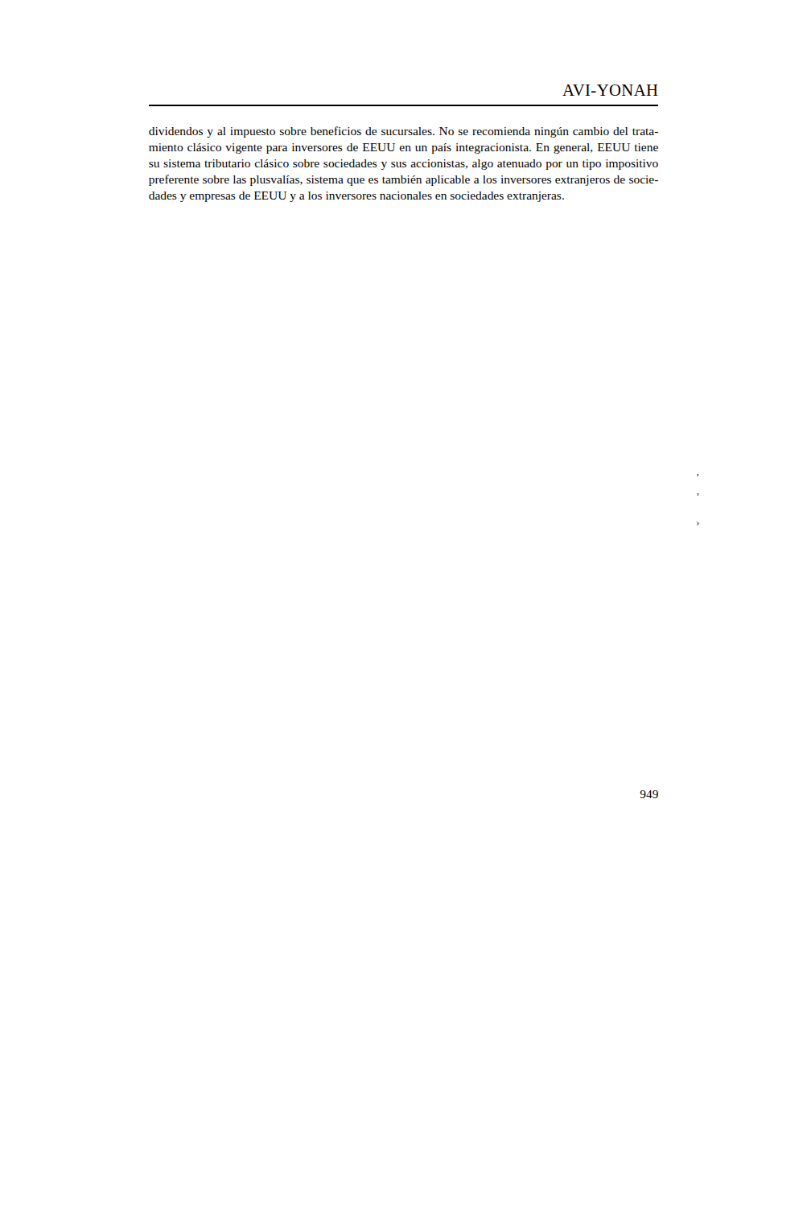AVI-YONAH
dividendos y al impuesto sobre beneficios de sucursales. No se recomienda ningún cambio del tratamiento clásico vigente para inversores de EEUU en un país integracionista. En general, EEUU tiene su sistema tributario clásico sobre sociedades y sus accionistas, algo atenuado por un tipo impositivo preferente sobre las plusvalías, sistema que es también aplicable a los inversores extranjeros de sociedades y empresas de EEUU y a los inversores nacionales en sociedades extranjeras.
, ’ ›
949